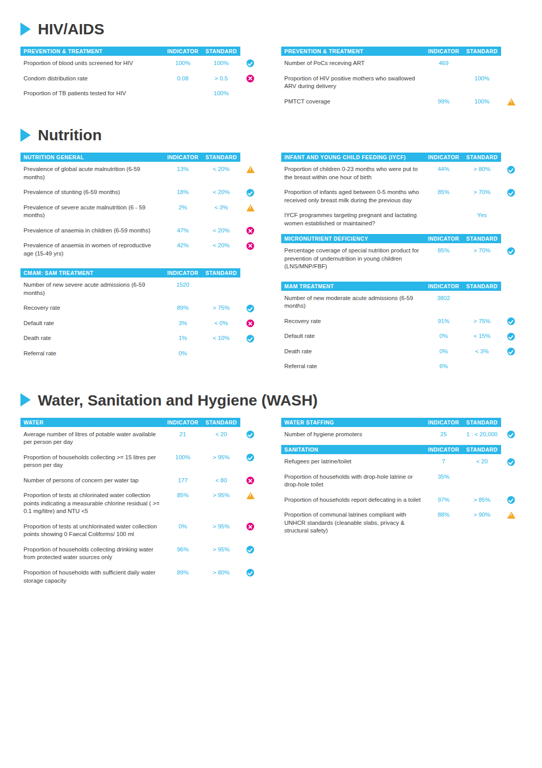HIV/AIDS
| Prevention & Treatment | Indicator | Standard | |
| --- | --- | --- | --- |
| Proportion of blood units screened for HIV | 100% | 100% | |
| Condom distribution rate | 0.08 | > 0.5 | |
| Proportion of TB patients tested for HIV | | 100% | |
| Prevention & Treatment | Indicator | Standard | |
| --- | --- | --- | --- |
| Number of PoCs receving ART | 469 | | |
| Proportion of HIV positive mothers who swallowed ARV during delivery | | 100% | |
| PMTCT coverage | 99% | 100% | |
Nutrition
| Nutrition General | Indicator | Standard | |
| --- | --- | --- | --- |
| Prevalence of global acute malnutrition (6-59 months) | 13% | < 20% | |
| Prevalence of stunting (6-59 months) | 18% | < 20% | |
| Prevalence of severe acute malnutrition (6 - 59 months) | 2% | < 3% | |
| Prevalence of anaemia in children (6-59 months) | 47% | < 20% | |
| Prevalence of anaemia in women of reproductive age (15-49 yrs) | 42% | < 20% | |
| CMAM: SAM Treatment | Indicator | Standard | |
| --- | --- | --- | --- |
| Number of new severe acute admissions (6-59 months) | 1520 | | |
| Recovery rate | 89% | > 75% | |
| Default rate | 3% | < 0% | |
| Death rate | 1% | < 10% | |
| Referral rate | 0% | | |
| Infant and Young Child Feeding (IYCF) | Indicator | Standard | |
| --- | --- | --- | --- |
| Proportion of children 0-23 months who were put to the breast within one hour of birth | 44% | > 80% | |
| Proportion of infants aged between 0-5 months who received only breast milk during the previous day | 85% | > 70% | |
| IYCF programmes targeting pregnant and lactating women established or maintained? | | Yes | |
| Micronutrient Deficiency | Indicator | Standard | |
| --- | --- | --- | --- |
| Percentage coverage of special nutrition product for prevention of undernutrition in young children (LNS/MNP/FBF) | 85% | > 70% | |
| MAM Treatment | Indicator | Standard | |
| --- | --- | --- | --- |
| Number of new moderate acute admissions (6-59 months) | 3802 | | |
| Recovery rate | 91% | > 75% | |
| Default rate | 0% | < 15% | |
| Death rate | 0% | < 3% | |
| Referral rate | 6% | | |
Water, Sanitation and Hygiene (WASH)
| Water | Indicator | Standard | |
| --- | --- | --- | --- |
| Average number of litres of potable water available per person per day | 21 | < 20 | |
| Proportion of households collecting >= 15 litres per person per day | 100% | > 95% | |
| Number of persons of concern per water tap | 177 | < 80 | |
| Proportion of tests at chlorinated water collection points indicating a measurable chlorine residual ( >= 0.1 mg/litre) and NTU <5 | 85% | > 95% | |
| Proportion of tests at unchlorinated water collection points showing 0 Faecal Coliforms/ 100 ml | 0% | > 95% | |
| Proportion of households collecting drinking water from protected water sources only | 96% | > 95% | |
| Proportion of households with sufficient daily water storage capacity | 89% | > 80% | |
| Water Staffing | Indicator | Standard | |
| --- | --- | --- | --- |
| Number of hygiene promoters | 25 | 1 : < 20,000 | |
| Sanitation | Indicator | Standard | |
| --- | --- | --- | --- |
| Refugees per latrine/toilet | 7 | < 20 | |
| Proportion of households with drop-hole latrine or drop-hole toilet | 35% | | |
| Proportion of households report defecating in a toilet | 97% | > 85% | |
| Proportion of communal latrines compliant with UNHCR standards (cleanable slabs, privacy & structural safety) | 88% | > 90% | |